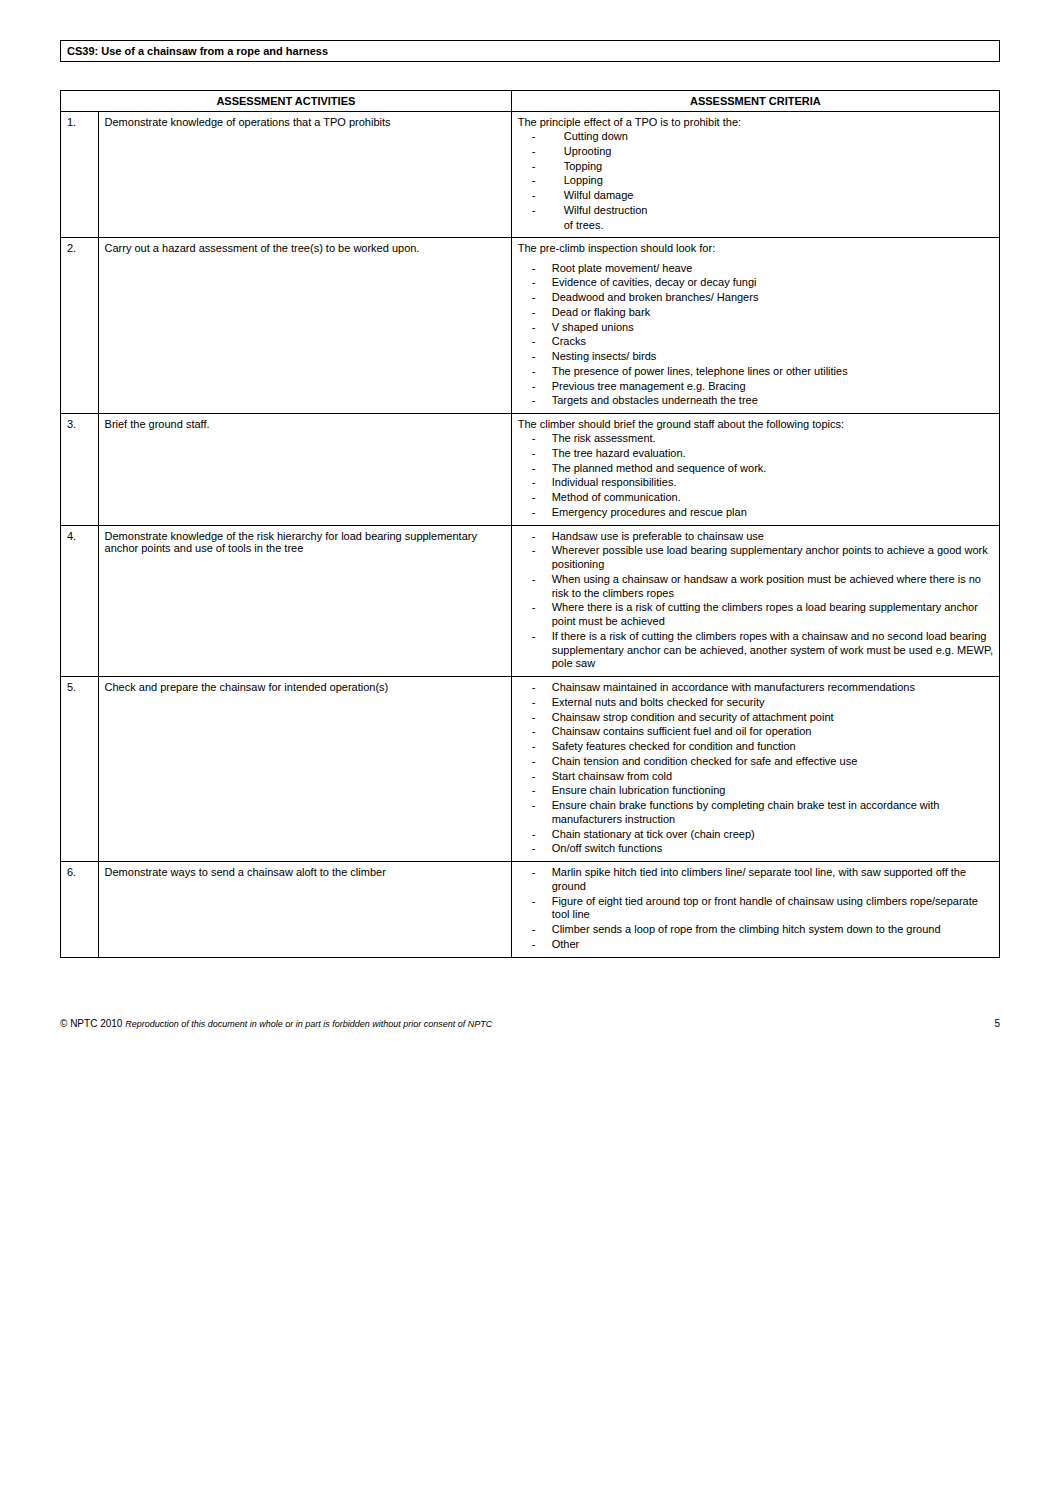CS39: Use of a chainsaw from a rope and harness
| ASSESSMENT ACTIVITIES | ASSESSMENT CRITERIA |
| --- | --- |
| 1. | Demonstrate knowledge of operations that a TPO prohibits | The principle effect of a TPO is to prohibit the: Cutting down Uprooting Topping Lopping Wilful damage Wilful destruction of trees. |
| 2. | Carry out a hazard assessment of the tree(s) to be worked upon. | The pre-climb inspection should look for: Root plate movement/ heave Evidence of cavities, decay or decay fungi Deadwood and broken branches/ Hangers Dead or flaking bark V shaped unions Cracks Nesting insects/ birds The presence of power lines, telephone lines or other utilities Previous tree management e.g. Bracing Targets and obstacles underneath the tree |
| 3. | Brief the ground staff. | The climber should brief the ground staff about the following topics: The risk assessment. The tree hazard evaluation. The planned method and sequence of work. Individual responsibilities. Method of communication. Emergency procedures and rescue plan |
| 4. | Demonstrate knowledge of the risk hierarchy for load bearing supplementary anchor points and use of tools in the tree | Handsaw use is preferable to chainsaw use Wherever possible use load bearing supplementary anchor points to achieve a good work positioning When using a chainsaw or handsaw a work position must be achieved where there is no risk to the climbers ropes Where there is a risk of cutting the climbers ropes a load bearing supplementary anchor point must be achieved If there is a risk of cutting the climbers ropes with a chainsaw and no second load bearing supplementary anchor can be achieved, another system of work must be used e.g. MEWP, pole saw |
| 5. | Check and prepare the chainsaw for intended operation(s) | Chainsaw maintained in accordance with manufacturers recommendations External nuts and bolts checked for security Chainsaw strop condition and security of attachment point Chainsaw contains sufficient fuel and oil for operation Safety features checked for condition and function Chain tension and condition checked for safe and effective use Start chainsaw from cold Ensure chain lubrication functioning Ensure chain brake functions by completing chain brake test in accordance with manufacturers instruction Chain stationary at tick over (chain creep) On/off switch functions |
| 6. | Demonstrate ways to send a chainsaw aloft to the climber | Marlin spike hitch tied into climbers line/ separate tool line, with saw supported off the ground Figure of eight tied around top or front handle of chainsaw using climbers rope/separate tool line Climber sends a loop of rope from the climbing hitch system down to the ground Other |
© NPTC 2010 Reproduction of this document in whole or in part is forbidden without prior consent of NPTC 5